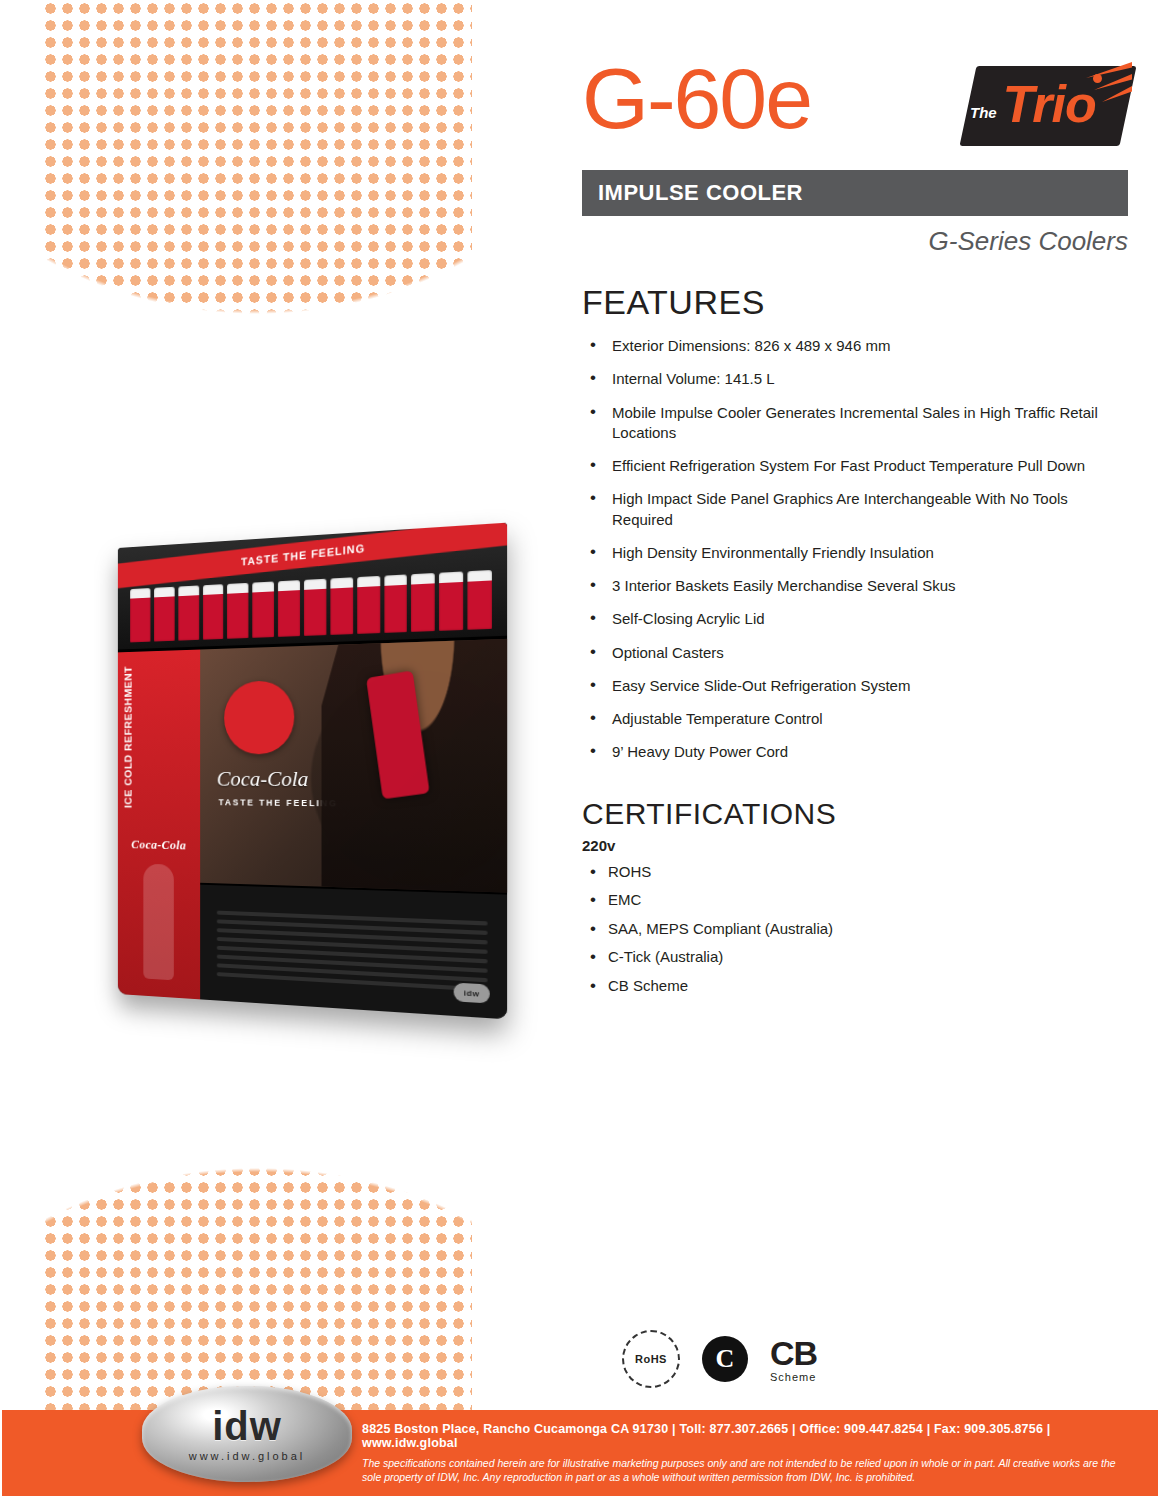TASTE THE FEELING
ICE COLD REFRESHMENT
Coca-Cola
Coca-Cola
TASTE THE FEELING
idw
G-60e
Trio
The
IMPULSE COOLER
G-Series Coolers
FEATURES
Exterior Dimensions: 826 x 489 x 946 mm
Internal Volume: 141.5 L
Mobile Impulse Cooler Generates Incremental Sales in High Traffic Retail Locations
Efficient Refrigeration System For Fast Product Temperature Pull Down
High Impact Side Panel Graphics Are Interchangeable With No Tools Required
High Density Environmentally Friendly Insulation
3 Interior Baskets Easily Merchandise Several Skus
Self-Closing Acrylic Lid
Optional Casters
Easy Service Slide-Out Refrigeration System
Adjustable Temperature Control
9’ Heavy Duty Power Cord
CERTIFICATIONS
220v
ROHS
EMC
SAA, MEPS Compliant (Australia)
C-Tick (Australia)
CB Scheme
RoHS
C
CB Scheme
idw
www.idw.global
8825 Boston Place, Rancho Cucamonga CA 91730 | Toll: 877.307.2665 | Office: 909.447.8254 | Fax: 909.305.8756 | www.idw.global
The specifications contained herein are for illustrative marketing purposes only and are not intended to be relied upon in whole or in part. All creative works are the sole property of IDW, Inc. Any reproduction in part or as a whole without written permission from IDW, Inc. is prohibited.